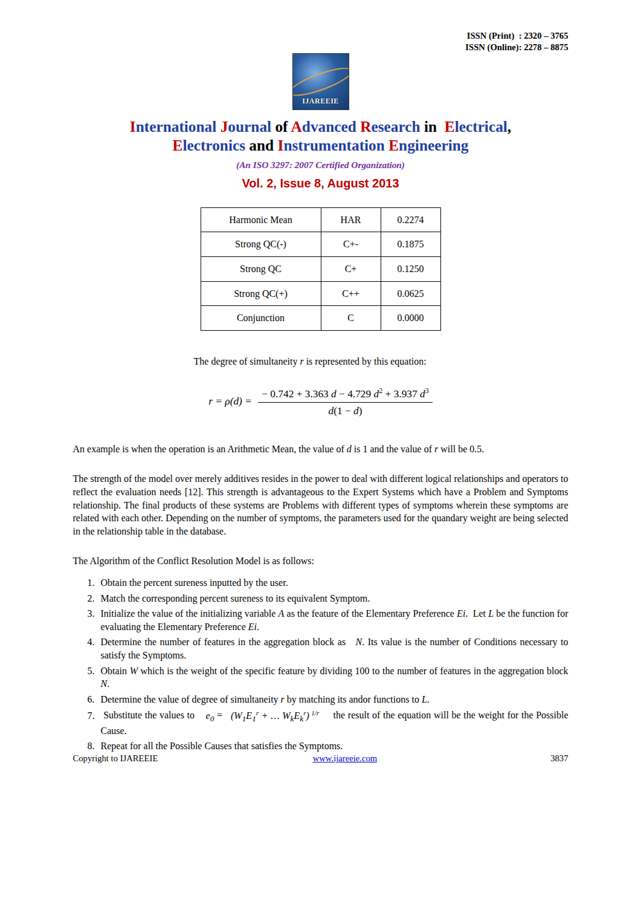ISSN (Print) : 2320 – 3765
ISSN (Online): 2278 – 8875
IJAREEIE
International Journal of Advanced Research in Electrical,
Electronics and Instrumentation Engineering
(An ISO 3297: 2007 Certified Organization)
Vol. 2, Issue 8, August 2013
| Harmonic Mean | HAR | 0.2274 |
| Strong QC(-) | C+- | 0.1875 |
| Strong QC | C+ | 0.1250 |
| Strong QC(+) | C++ | 0.0625 |
| Conjunction | C | 0.0000 |
The degree of simultaneity r is represented by this equation:
r = ρ(d) = − 0.742 + 3.363 d − 4.729 d2 + 3.937 d3 d(1 − d)
An example is when the operation is an Arithmetic Mean, the value of d is 1 and the value of r will be 0.5.
The strength of the model over merely additives resides in the power to deal with different logical relationships and operators to reflect the evaluation needs [12]. This strength is advantageous to the Expert Systems which have a Problem and Symptoms relationship. The final products of these systems are Problems with different types of symptoms wherein these symptoms are related with each other. Depending on the number of symptoms, the parameters used for the quandary weight are being selected in the relationship table in the database.
The Algorithm of the Conflict Resolution Model is as follows:
Obtain the percent sureness inputted by the user.
Match the corresponding percent sureness to its equivalent Symptom.
Initialize the value of the initializing variable A as the feature of the Elementary Preference Ei. Let L be the function for evaluating the Elementary Preference Ei.
Determine the number of features in the aggregation block as N. Its value is the number of Conditions necessary to satisfy the Symptoms.
Obtain W which is the weight of the specific feature by dividing 100 to the number of features in the aggregation block N.
Determine the value of degree of simultaneity r by matching its andor functions to L.
Substitute the values to e0 = (W1E1r + … WkEkr) 1/r the result of the equation will be the weight for the Possible Cause.
Repeat for all the Possible Causes that satisfies the Symptoms.
Copyright to IJAREEIE
www.ijareeie.com
3837